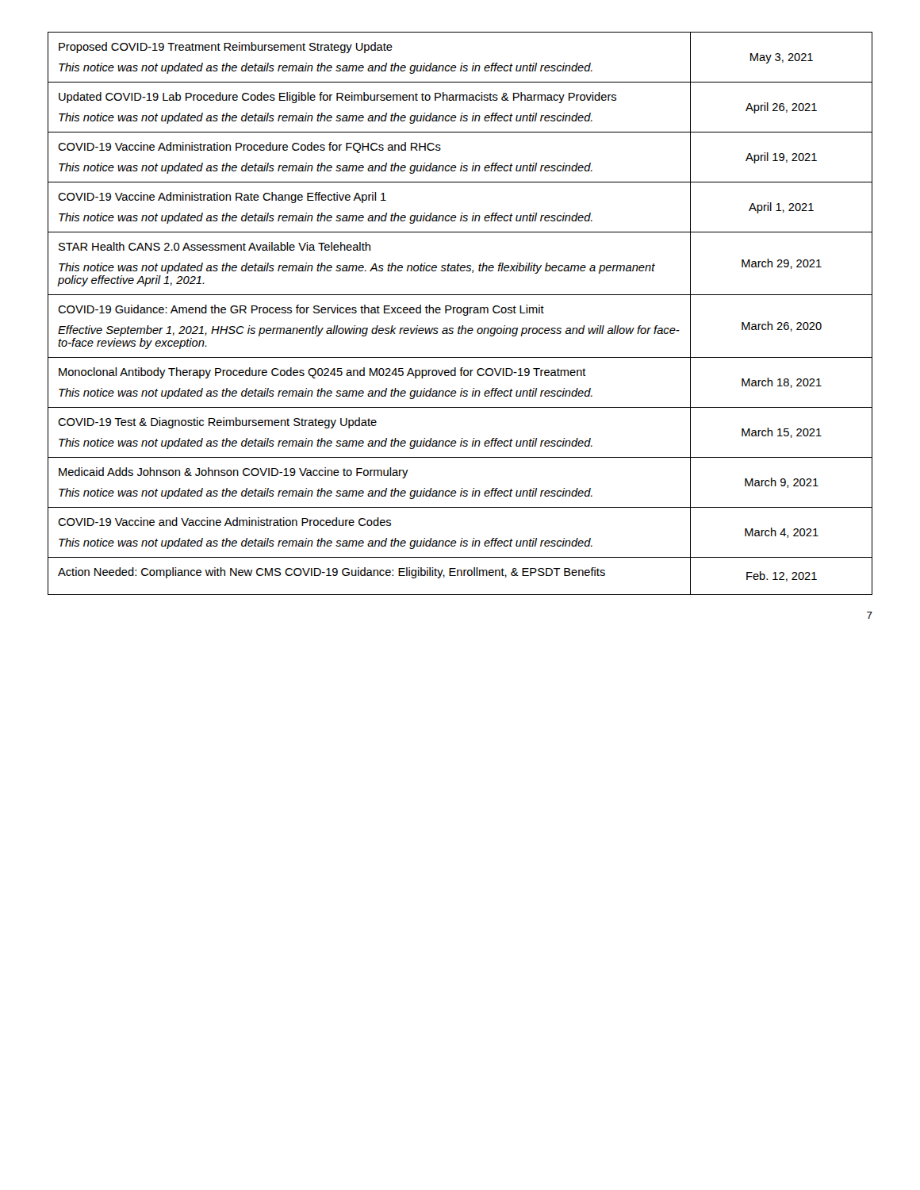| Proposed COVID-19 Treatment Reimbursement Strategy Update This notice was not updated as the details remain the same and the guidance is in effect until rescinded. | May 3, 2021 |
| Updated COVID-19 Lab Procedure Codes Eligible for Reimbursement to Pharmacists & Pharmacy Providers This notice was not updated as the details remain the same and the guidance is in effect until rescinded. | April 26, 2021 |
| COVID-19 Vaccine Administration Procedure Codes for FQHCs and RHCs This notice was not updated as the details remain the same and the guidance is in effect until rescinded. | April 19, 2021 |
| COVID-19 Vaccine Administration Rate Change Effective April 1 This notice was not updated as the details remain the same and the guidance is in effect until rescinded. | April 1, 2021 |
| STAR Health CANS 2.0 Assessment Available Via Telehealth This notice was not updated as the details remain the same. As the notice states, the flexibility became a permanent policy effective April 1, 2021. | March 29, 2021 |
| COVID-19 Guidance: Amend the GR Process for Services that Exceed the Program Cost Limit Effective September 1, 2021, HHSC is permanently allowing desk reviews as the ongoing process and will allow for face-to-face reviews by exception. | March 26, 2020 |
| Monoclonal Antibody Therapy Procedure Codes Q0245 and M0245 Approved for COVID-19 Treatment This notice was not updated as the details remain the same and the guidance is in effect until rescinded. | March 18, 2021 |
| COVID-19 Test & Diagnostic Reimbursement Strategy Update This notice was not updated as the details remain the same and the guidance is in effect until rescinded. | March 15, 2021 |
| Medicaid Adds Johnson & Johnson COVID-19 Vaccine to Formulary This notice was not updated as the details remain the same and the guidance is in effect until rescinded. | March 9, 2021 |
| COVID-19 Vaccine and Vaccine Administration Procedure Codes This notice was not updated as the details remain the same and the guidance is in effect until rescinded. | March 4, 2021 |
| Action Needed: Compliance with New CMS COVID-19 Guidance: Eligibility, Enrollment, & EPSDT Benefits | Feb. 12, 2021 |
7